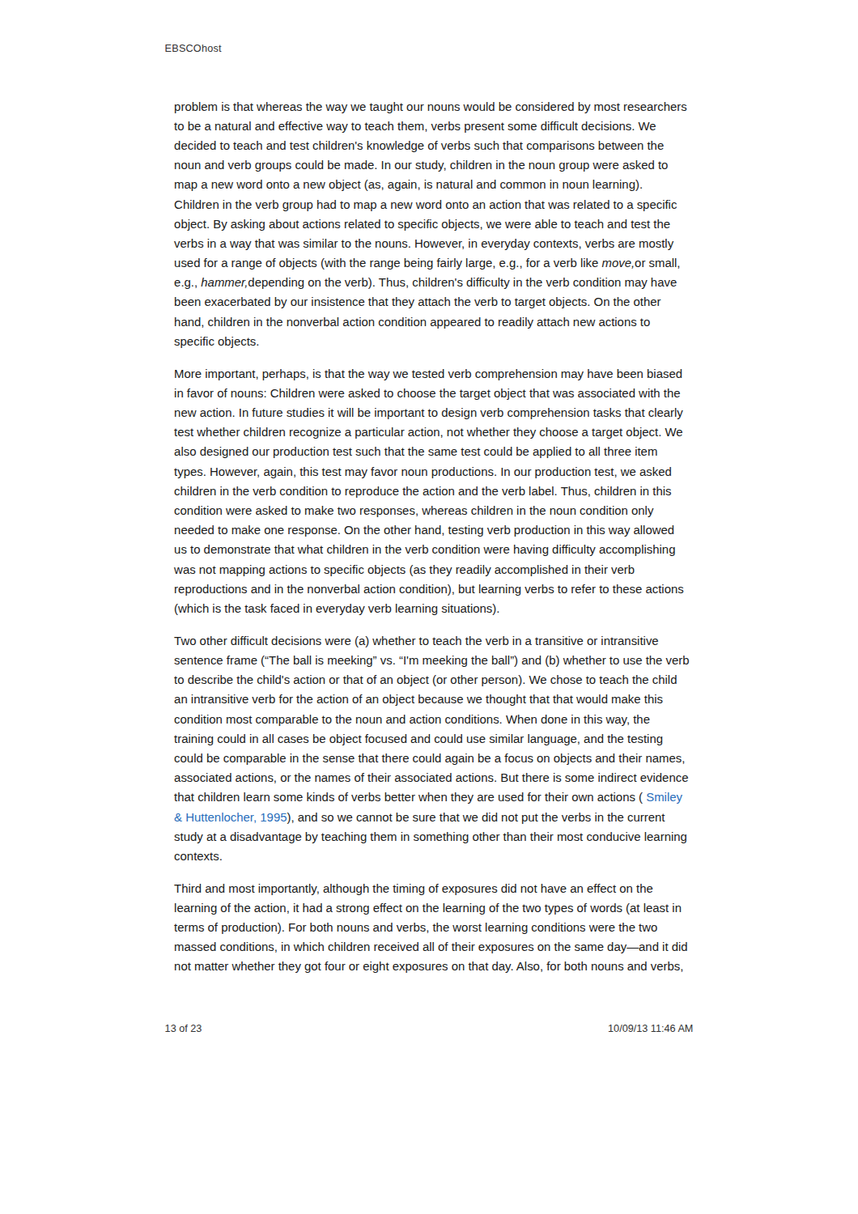EBSCOhost
problem is that whereas the way we taught our nouns would be considered by most researchers to be a natural and effective way to teach them, verbs present some difficult decisions. We decided to teach and test children's knowledge of verbs such that comparisons between the noun and verb groups could be made. In our study, children in the noun group were asked to map a new word onto a new object (as, again, is natural and common in noun learning). Children in the verb group had to map a new word onto an action that was related to a specific object. By asking about actions related to specific objects, we were able to teach and test the verbs in a way that was similar to the nouns. However, in everyday contexts, verbs are mostly used for a range of objects (with the range being fairly large, e.g., for a verb like move, or small, e.g., hammer, depending on the verb). Thus, children's difficulty in the verb condition may have been exacerbated by our insistence that they attach the verb to target objects. On the other hand, children in the nonverbal action condition appeared to readily attach new actions to specific objects.
More important, perhaps, is that the way we tested verb comprehension may have been biased in favor of nouns: Children were asked to choose the target object that was associated with the new action. In future studies it will be important to design verb comprehension tasks that clearly test whether children recognize a particular action, not whether they choose a target object. We also designed our production test such that the same test could be applied to all three item types. However, again, this test may favor noun productions. In our production test, we asked children in the verb condition to reproduce the action and the verb label. Thus, children in this condition were asked to make two responses, whereas children in the noun condition only needed to make one response. On the other hand, testing verb production in this way allowed us to demonstrate that what children in the verb condition were having difficulty accomplishing was not mapping actions to specific objects (as they readily accomplished in their verb reproductions and in the nonverbal action condition), but learning verbs to refer to these actions (which is the task faced in everyday verb learning situations).
Two other difficult decisions were (a) whether to teach the verb in a transitive or intransitive sentence frame (“The ball is meeking” vs. “I'm meeking the ball”) and (b) whether to use the verb to describe the child's action or that of an object (or other person). We chose to teach the child an intransitive verb for the action of an object because we thought that that would make this condition most comparable to the noun and action conditions. When done in this way, the training could in all cases be object focused and could use similar language, and the testing could be comparable in the sense that there could again be a focus on objects and their names, associated actions, or the names of their associated actions. But there is some indirect evidence that children learn some kinds of verbs better when they are used for their own actions ( Smiley & Huttenlocher, 1995), and so we cannot be sure that we did not put the verbs in the current study at a disadvantage by teaching them in something other than their most conducive learning contexts.
Third and most importantly, although the timing of exposures did not have an effect on the learning of the action, it had a strong effect on the learning of the two types of words (at least in terms of production). For both nouns and verbs, the worst learning conditions were the two massed conditions, in which children received all of their exposures on the same day—and it did not matter whether they got four or eight exposures on that day. Also, for both nouns and verbs,
13 of 23 10/09/13 11:46 AM